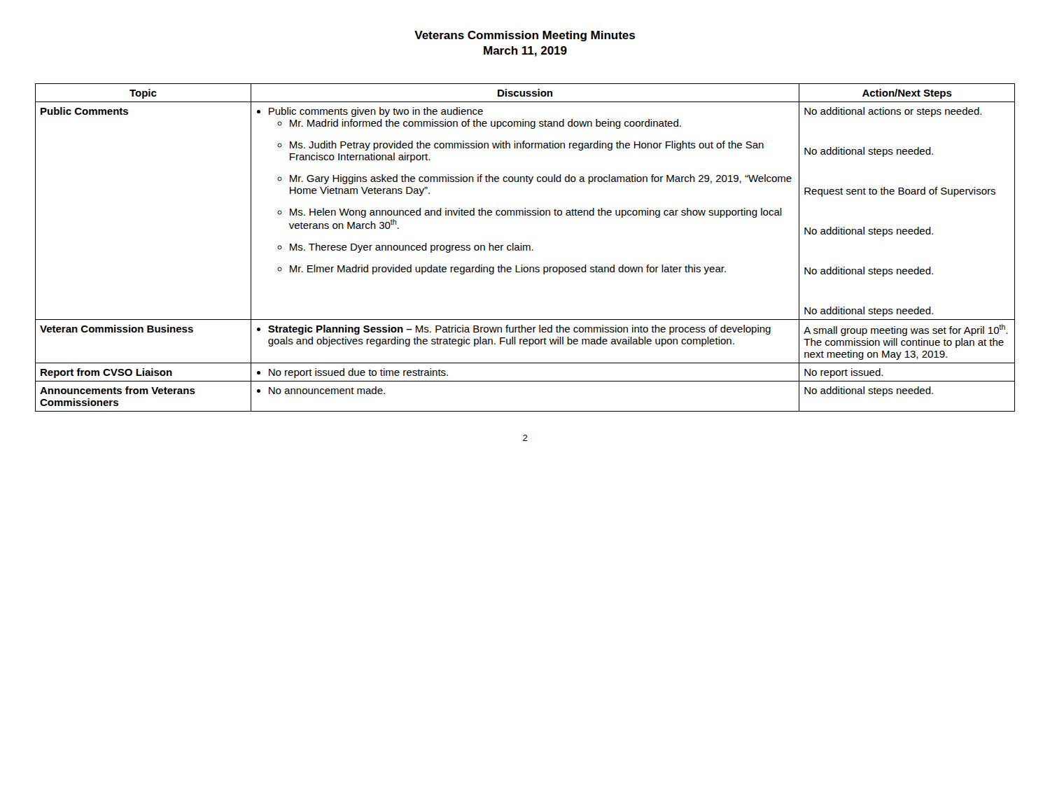Veterans Commission Meeting Minutes
March 11, 2019
| Topic | Discussion | Action/Next Steps |
| --- | --- | --- |
| Public Comments | Public comments given by two in the audience Mr. Madrid informed the commission of the upcoming stand down being coordinated. Ms. Judith Petray provided the commission with information regarding the Honor Flights out of the San Francisco International airport. Mr. Gary Higgins asked the commission if the county could do a proclamation for March 29, 2019, “Welcome Home Vietnam Veterans Day”. Ms. Helen Wong announced and invited the commission to attend the upcoming car show supporting local veterans on March 30 th . Ms. Therese Dyer announced progress on her claim. Mr. Elmer Madrid provided update regarding the Lions proposed stand down for later this year. | No additional actions or steps needed. No additional steps needed. Request sent to the Board of Supervisors No additional steps needed. No additional steps needed. No additional steps needed. |
| Veteran Commission Business | Strategic Planning Session – Ms. Patricia Brown further led the commission into the process of developing goals and objectives regarding the strategic plan. Full report will be made available upon completion. | A small group meeting was set for April 10 th . The commission will continue to plan at the next meeting on May 13, 2019. |
| Report from CVSO Liaison | No report issued due to time restraints. | No report issued. |
| Announcements from Veterans Commissioners | No announcement made. | No additional steps needed. |
2